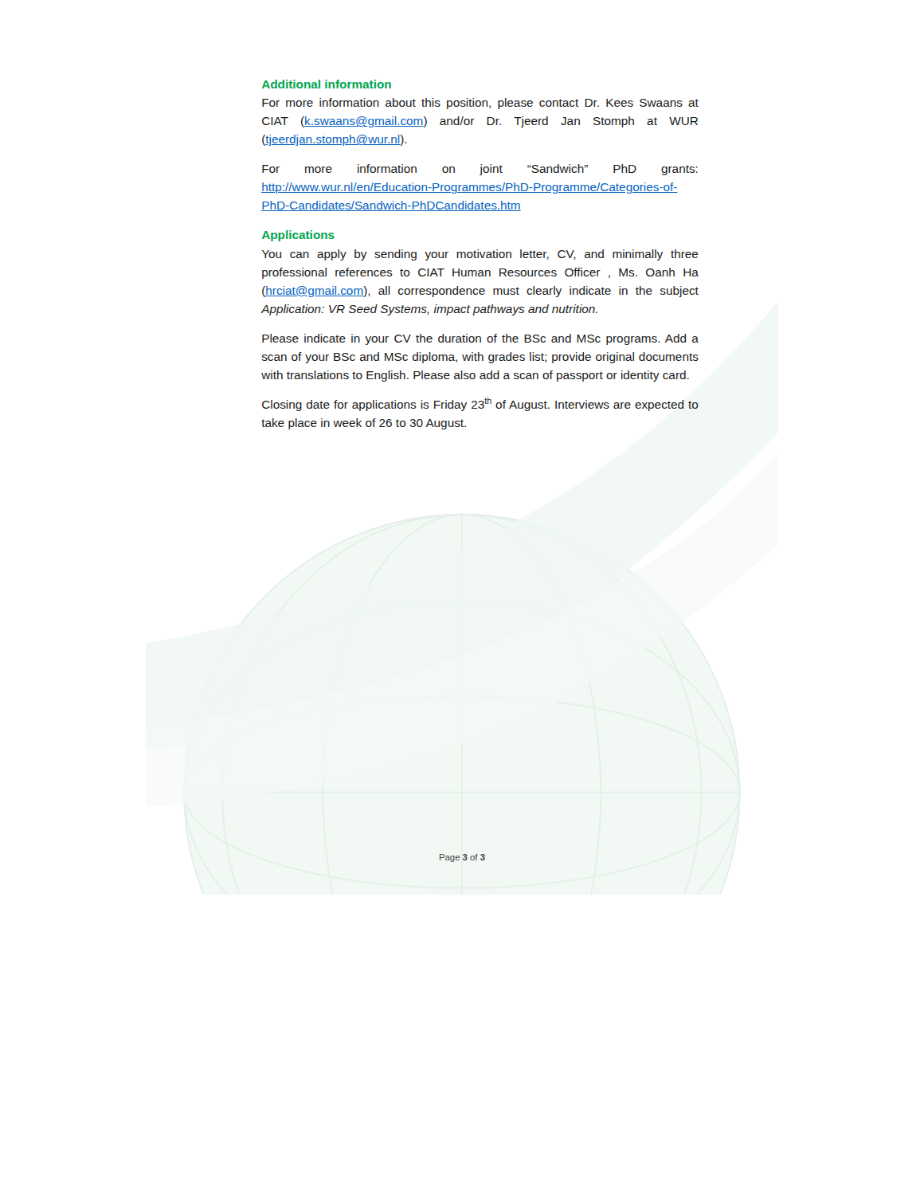Additional information
For more information about this position, please contact Dr. Kees Swaans at CIAT (k.swaans@gmail.com) and/or Dr. Tjeerd Jan Stomph at WUR (tjeerdjan.stomph@wur.nl).
For more information on joint “Sandwich” PhD grants: http://www.wur.nl/en/Education-Programmes/PhD-Programme/Categories-of-PhD-Candidates/Sandwich-PhDCandidates.htm
Applications
You can apply by sending your motivation letter, CV, and minimally three professional references to CIAT Human Resources Officer , Ms. Oanh Ha (hrciat@gmail.com), all correspondence must clearly indicate in the subject Application: VR Seed Systems, impact pathways and nutrition.
Please indicate in your CV the duration of the BSc and MSc programs. Add a scan of your BSc and MSc diploma, with grades list; provide original documents with translations to English. Please also add a scan of passport or identity card.
Closing date for applications is Friday 23th of August. Interviews are expected to take place in week of 26 to 30 August.
Page 3 of 3